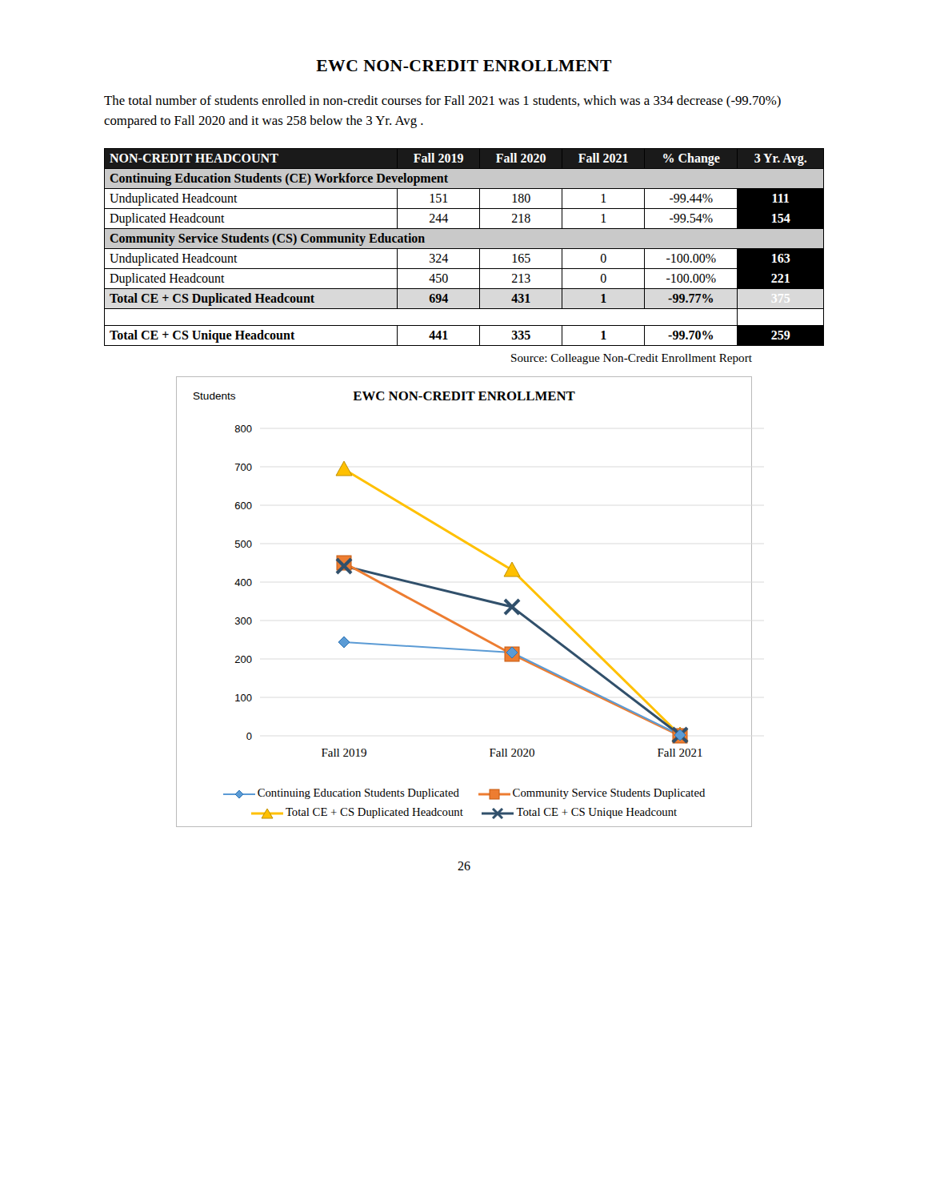EWC NON-CREDIT ENROLLMENT
The total number of students enrolled in non-credit courses for Fall 2021 was 1 students, which was a 334 decrease (-99.70%) compared to Fall 2020 and it was 258 below the 3 Yr. Avg .
| NON-CREDIT HEADCOUNT | Fall 2019 | Fall 2020 | Fall 2021 | % Change | 3 Yr. Avg. |
| --- | --- | --- | --- | --- | --- |
| Continuing Education Students (CE) Workforce Development |
| Unduplicated Headcount | 151 | 180 | 1 | -99.44% | 111 |
| Duplicated Headcount | 244 | 218 | 1 | -99.54% | 154 |
| Community Service Students (CS) Community Education |
| Unduplicated Headcount | 324 | 165 | 0 | -100.00% | 163 |
| Duplicated Headcount | 450 | 213 | 0 | -100.00% | 221 |
| Total CE + CS Duplicated Headcount | 694 | 431 | 1 | -99.77% | 375 |
| Total CE + CS Unique Headcount | 441 | 335 | 1 | -99.70% | 259 |
Source: Colleague Non-Credit Enrollment Report
Students
EWC NON-CREDIT ENROLLMENT
800 700 600 500 400 300 200 100 0 Fall 2019 Fall 2020 Fall 2021
Continuing Education Students Duplicated Community Service Students Duplicated
Total CE + CS Duplicated Headcount Total CE + CS Unique Headcount
26